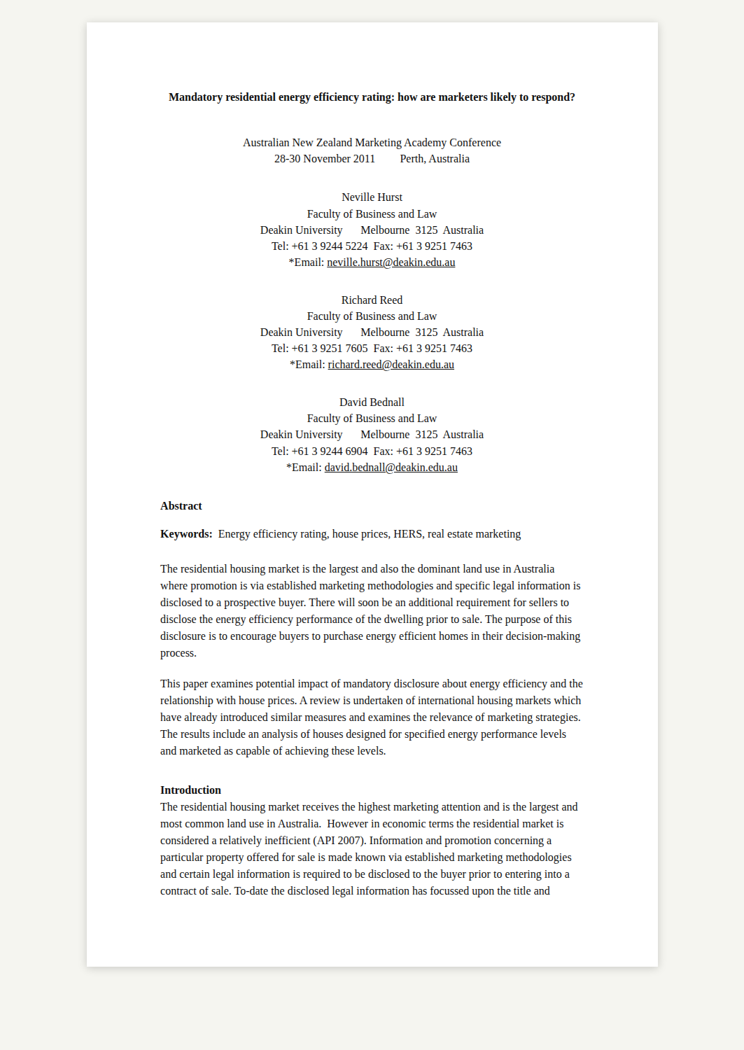Mandatory residential energy efficiency rating: how are marketers likely to respond?
Australian New Zealand Marketing Academy Conference
28-30 November 2011 Perth, Australia
Neville Hurst Faculty of Business and Law Deakin University Melbourne 3125 Australia Tel: +61 3 9244 5224 Fax: +61 3 9251 7463 *Email: neville.hurst@deakin.edu.au
Richard Reed Faculty of Business and Law Deakin University Melbourne 3125 Australia Tel: +61 3 9251 7605 Fax: +61 3 9251 7463 *Email: richard.reed@deakin.edu.au
David Bednall Faculty of Business and Law Deakin University Melbourne 3125 Australia Tel: +61 3 9244 6904 Fax: +61 3 9251 7463 *Email: david.bednall@deakin.edu.au
Abstract
Keywords: Energy efficiency rating, house prices, HERS, real estate marketing
The residential housing market is the largest and also the dominant land use in Australia where promotion is via established marketing methodologies and specific legal information is disclosed to a prospective buyer. There will soon be an additional requirement for sellers to disclose the energy efficiency performance of the dwelling prior to sale. The purpose of this disclosure is to encourage buyers to purchase energy efficient homes in their decision-making process.
This paper examines potential impact of mandatory disclosure about energy efficiency and the relationship with house prices. A review is undertaken of international housing markets which have already introduced similar measures and examines the relevance of marketing strategies. The results include an analysis of houses designed for specified energy performance levels and marketed as capable of achieving these levels.
Introduction
The residential housing market receives the highest marketing attention and is the largest and most common land use in Australia. However in economic terms the residential market is considered a relatively inefficient (API 2007). Information and promotion concerning a particular property offered for sale is made known via established marketing methodologies and certain legal information is required to be disclosed to the buyer prior to entering into a contract of sale. To-date the disclosed legal information has focussed upon the title and